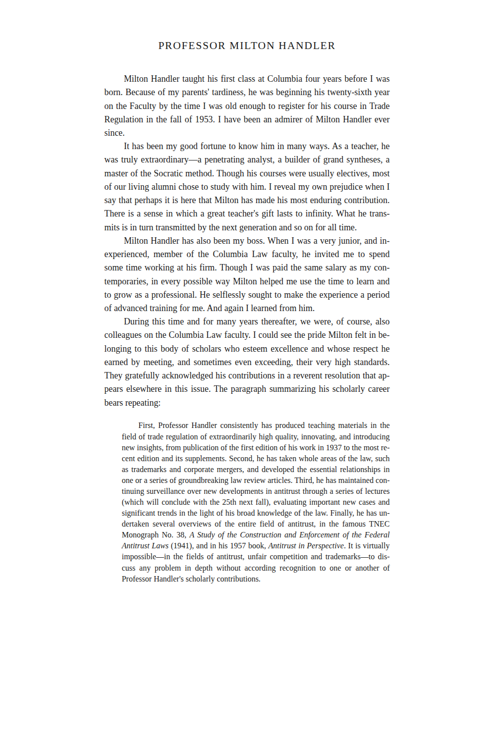PROFESSOR MILTON HANDLER
Milton Handler taught his first class at Columbia four years before I was born. Because of my parents' tardiness, he was beginning his twenty-sixth year on the Faculty by the time I was old enough to register for his course in Trade Regulation in the fall of 1953. I have been an admirer of Milton Handler ever since.
It has been my good fortune to know him in many ways. As a teacher, he was truly extraordinary—a penetrating analyst, a builder of grand syntheses, a master of the Socratic method. Though his courses were usually electives, most of our living alumni chose to study with him. I reveal my own prejudice when I say that perhaps it is here that Milton has made his most enduring contribution. There is a sense in which a great teacher's gift lasts to infinity. What he transmits is in turn transmitted by the next generation and so on for all time.
Milton Handler has also been my boss. When I was a very junior, and inexperienced, member of the Columbia Law faculty, he invited me to spend some time working at his firm. Though I was paid the same salary as my contemporaries, in every possible way Milton helped me use the time to learn and to grow as a professional. He selflessly sought to make the experience a period of advanced training for me. And again I learned from him.
During this time and for many years thereafter, we were, of course, also colleagues on the Columbia Law faculty. I could see the pride Milton felt in belonging to this body of scholars who esteem excellence and whose respect he earned by meeting, and sometimes even exceeding, their very high standards. They gratefully acknowledged his contributions in a reverent resolution that appears elsewhere in this issue. The paragraph summarizing his scholarly career bears repeating:
First, Professor Handler consistently has produced teaching materials in the field of trade regulation of extraordinarily high quality, innovating, and introducing new insights, from publication of the first edition of his work in 1937 to the most recent edition and its supplements. Second, he has taken whole areas of the law, such as trademarks and corporate mergers, and developed the essential relationships in one or a series of groundbreaking law review articles. Third, he has maintained continuing surveillance over new developments in antitrust through a series of lectures (which will conclude with the 25th next fall), evaluating important new cases and significant trends in the light of his broad knowledge of the law. Finally, he has undertaken several overviews of the entire field of antitrust, in the famous TNEC Monograph No. 38, A Study of the Construction and Enforcement of the Federal Antitrust Laws (1941), and in his 1957 book, Antitrust in Perspective. It is virtually impossible—in the fields of antitrust, unfair competition and trademarks—to discuss any problem in depth without according recognition to one or another of Professor Handler's scholarly contributions.